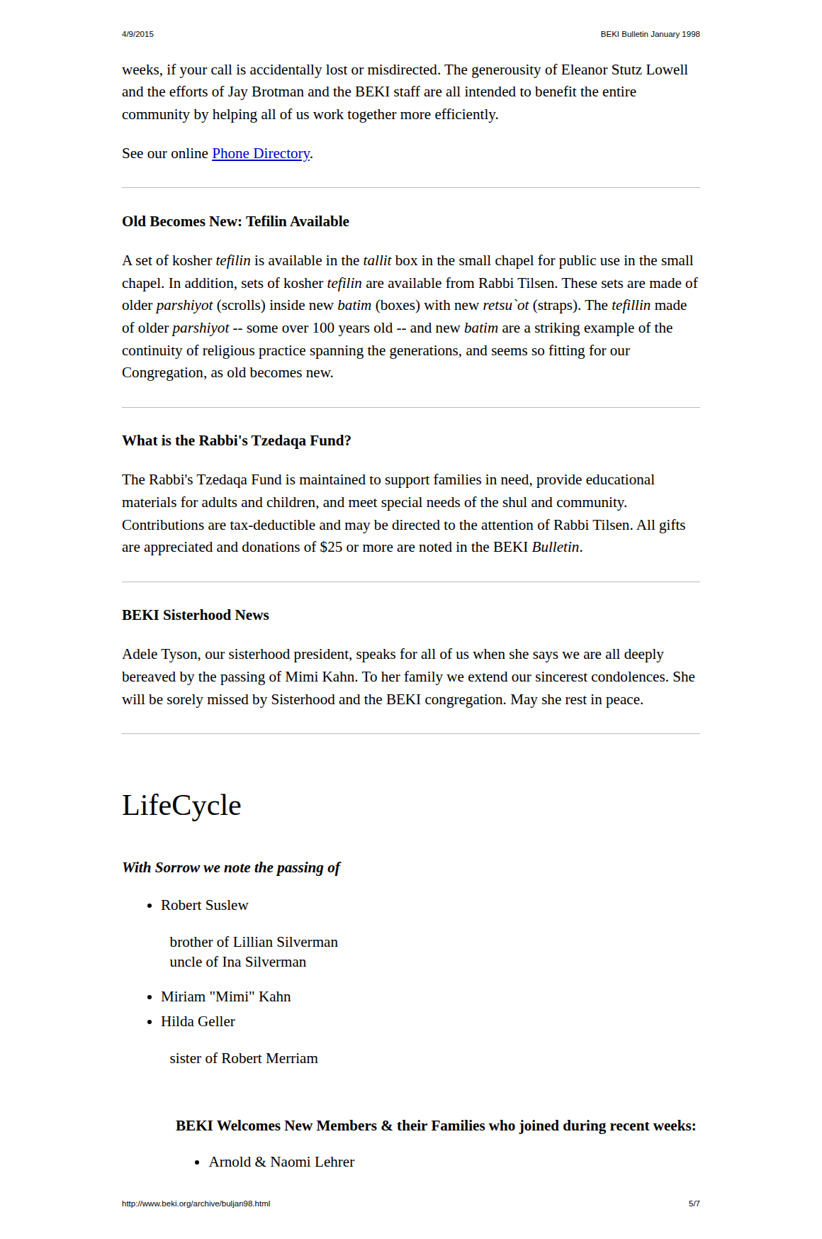4/9/2015 BEKI Bulletin January 1998
weeks, if your call is accidentally lost or misdirected. The generousity of Eleanor Stutz Lowell and the efforts of Jay Brotman and the BEKI staff are all intended to benefit the entire community by helping all of us work together more efficiently.
See our online Phone Directory.
Old Becomes New: Tefilin Available
A set of kosher tefilin is available in the tallit box in the small chapel for public use in the small chapel. In addition, sets of kosher tefilin are available from Rabbi Tilsen. These sets are made of older parshiyot (scrolls) inside new batim (boxes) with new retsu`ot (straps). The tefillin made of older parshiyot -- some over 100 years old -- and new batim are a striking example of the continuity of religious practice spanning the generations, and seems so fitting for our Congregation, as old becomes new.
What is the Rabbi's Tzedaqa Fund?
The Rabbi's Tzedaqa Fund is maintained to support families in need, provide educational materials for adults and children, and meet special needs of the shul and community. Contributions are tax-deductible and may be directed to the attention of Rabbi Tilsen. All gifts are appreciated and donations of $25 or more are noted in the BEKI Bulletin.
BEKI Sisterhood News
Adele Tyson, our sisterhood president, speaks for all of us when she says we are all deeply bereaved by the passing of Mimi Kahn. To her family we extend our sincerest condolences. She will be sorely missed by Sisterhood and the BEKI congregation. May she rest in peace.
LifeCycle
With Sorrow we note the passing of
Robert Suslew
brother of Lillian Silverman
uncle of Ina Silverman
Miriam "Mimi" Kahn
Hilda Geller
sister of Robert Merriam
BEKI Welcomes New Members & their Families who joined during recent weeks:
Arnold & Naomi Lehrer
http://www.beki.org/archive/buljan98.html 5/7